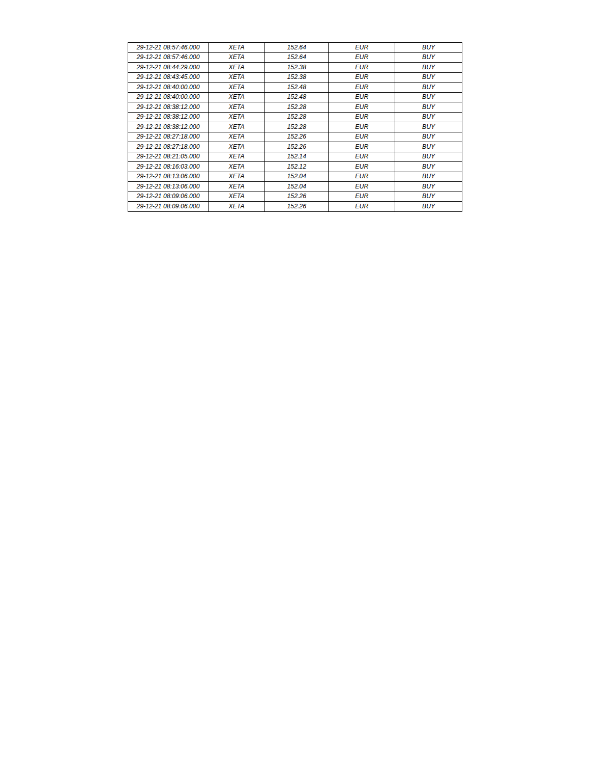| 29-12-21 08:57:46.000 | XETA | 152.64 | EUR | BUY |
| 29-12-21 08:57:46.000 | XETA | 152.64 | EUR | BUY |
| 29-12-21 08:44:29.000 | XETA | 152.38 | EUR | BUY |
| 29-12-21 08:43:45.000 | XETA | 152.38 | EUR | BUY |
| 29-12-21 08:40:00.000 | XETA | 152.48 | EUR | BUY |
| 29-12-21 08:40:00.000 | XETA | 152.48 | EUR | BUY |
| 29-12-21 08:38:12.000 | XETA | 152.28 | EUR | BUY |
| 29-12-21 08:38:12.000 | XETA | 152.28 | EUR | BUY |
| 29-12-21 08:38:12.000 | XETA | 152.28 | EUR | BUY |
| 29-12-21 08:27:18.000 | XETA | 152.26 | EUR | BUY |
| 29-12-21 08:27:18.000 | XETA | 152.26 | EUR | BUY |
| 29-12-21 08:21:05.000 | XETA | 152.14 | EUR | BUY |
| 29-12-21 08:16:03.000 | XETA | 152.12 | EUR | BUY |
| 29-12-21 08:13:06.000 | XETA | 152.04 | EUR | BUY |
| 29-12-21 08:13:06.000 | XETA | 152.04 | EUR | BUY |
| 29-12-21 08:09:06.000 | XETA | 152.26 | EUR | BUY |
| 29-12-21 08:09:06.000 | XETA | 152.26 | EUR | BUY |